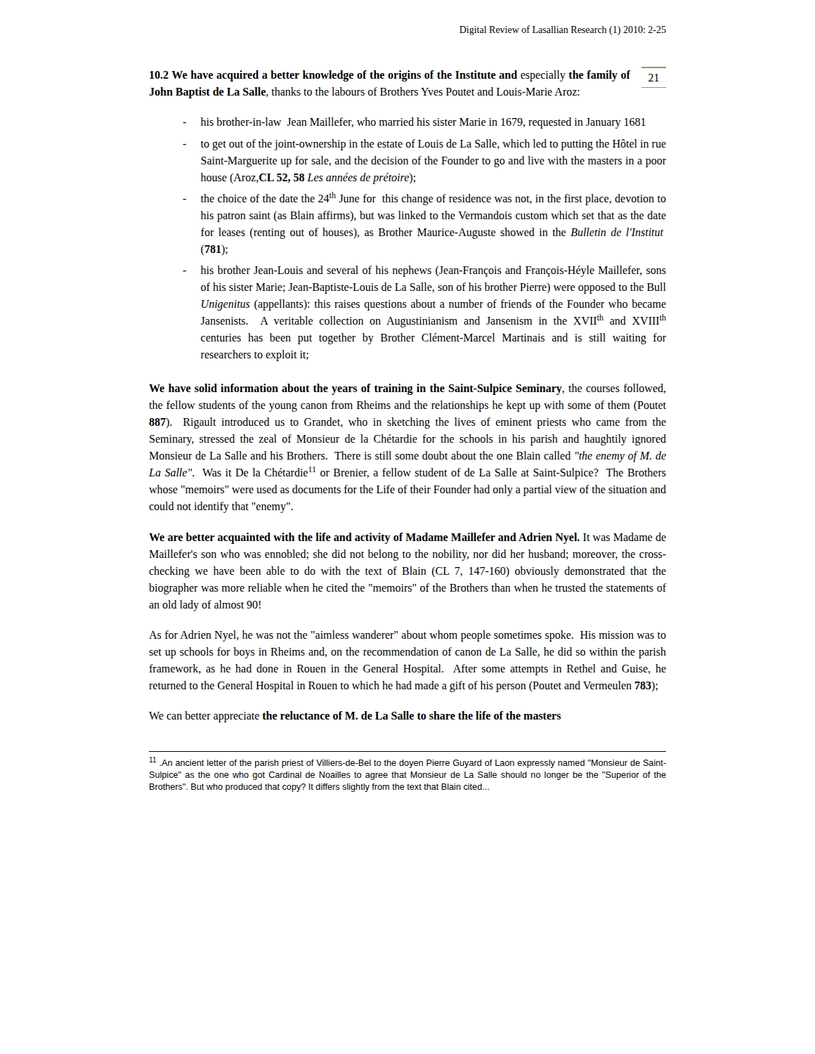Digital Review of Lasallian Research (1) 2010: 2-25
2110.2 We have acquired a better knowledge of the origins of the Institute and especially the family of John Baptist de La Salle, thanks to the labours of Brothers Yves Poutet and Louis-Marie Aroz:
his brother-in-law Jean Maillefer, who married his sister Marie in 1679, requested in January 1681
to get out of the joint-ownership in the estate of Louis de La Salle, which led to putting the Hôtel in rue Saint-Marguerite up for sale, and the decision of the Founder to go and live with the masters in a poor house (Aroz,CL 52, 58 Les années de prétoire);
the choice of the date the 24th June for this change of residence was not, in the first place, devotion to his patron saint (as Blain affirms), but was linked to the Vermandois custom which set that as the date for leases (renting out of houses), as Brother Maurice-Auguste showed in the Bulletin de l'Institut (781);
his brother Jean-Louis and several of his nephews (Jean-François and François-Héyle Maillefer, sons of his sister Marie; Jean-Baptiste-Louis de La Salle, son of his brother Pierre) were opposed to the Bull Unigenitus (appellants): this raises questions about a number of friends of the Founder who became Jansenists. A veritable collection on Augustinianism and Jansenism in the XVIIth and XVIIIth centuries has been put together by Brother Clément-Marcel Martinais and is still waiting for researchers to exploit it;
We have solid information about the years of training in the Saint-Sulpice Seminary, the courses followed, the fellow students of the young canon from Rheims and the relationships he kept up with some of them (Poutet 887). Rigault introduced us to Grandet, who in sketching the lives of eminent priests who came from the Seminary, stressed the zeal of Monsieur de la Chétardie for the schools in his parish and haughtily ignored Monsieur de La Salle and his Brothers. There is still some doubt about the one Blain called "the enemy of M. de La Salle". Was it De la Chétardie11 or Brenier, a fellow student of de La Salle at Saint-Sulpice? The Brothers whose "memoirs" were used as documents for the Life of their Founder had only a partial view of the situation and could not identify that "enemy".
We are better acquainted with the life and activity of Madame Maillefer and Adrien Nyel. It was Madame de Maillefer's son who was ennobled; she did not belong to the nobility, nor did her husband; moreover, the cross-checking we have been able to do with the text of Blain (CL 7, 147-160) obviously demonstrated that the biographer was more reliable when he cited the "memoirs" of the Brothers than when he trusted the statements of an old lady of almost 90!
As for Adrien Nyel, he was not the "aimless wanderer" about whom people sometimes spoke. His mission was to set up schools for boys in Rheims and, on the recommendation of canon de La Salle, he did so within the parish framework, as he had done in Rouen in the General Hospital. After some attempts in Rethel and Guise, he returned to the General Hospital in Rouen to which he had made a gift of his person (Poutet and Vermeulen 783);
We can better appreciate the reluctance of M. de La Salle to share the life of the masters
11 .An ancient letter of the parish priest of Villiers-de-Bel to the doyen Pierre Guyard of Laon expressly named "Monsieur de Saint-Sulpice" as the one who got Cardinal de Noailles to agree that Monsieur de La Salle should no longer be the "Superior of the Brothers". But who produced that copy? It differs slightly from the text that Blain cited...